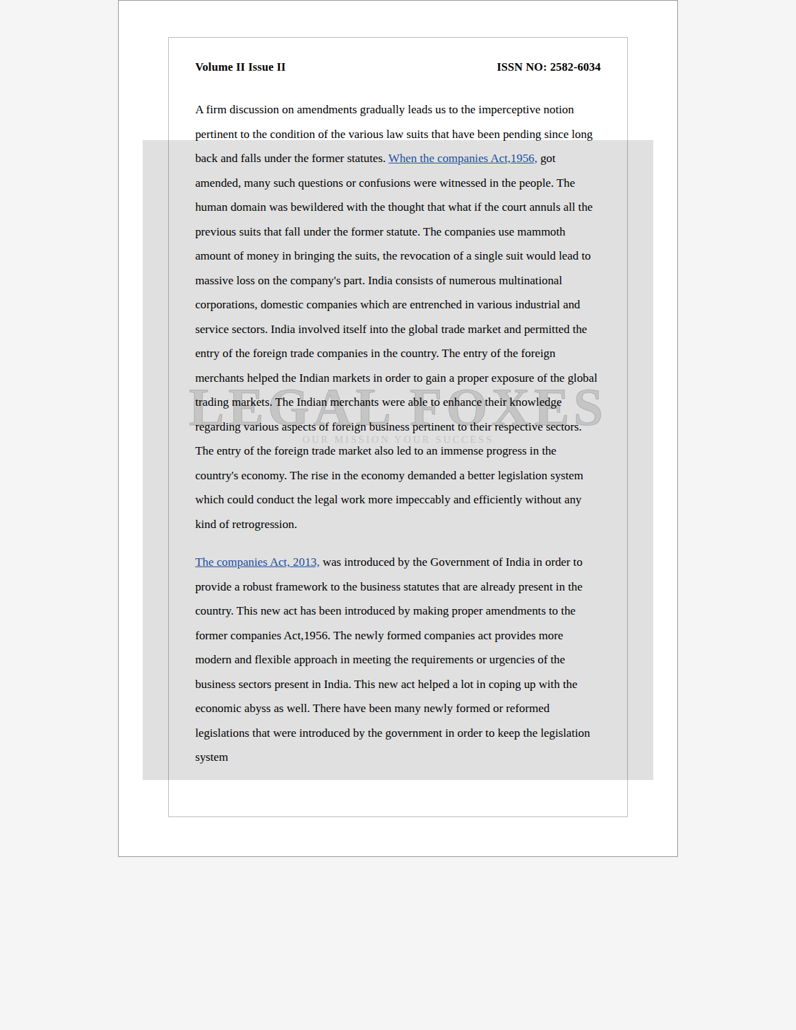Volume II Issue II ISSN NO: 2582-6034
LEGAL FOXES
OUR MISSION YOUR SUCCESS
A firm discussion on amendments gradually leads us to the imperceptive notion pertinent to the condition of the various law suits that have been pending since long back and falls under the former statutes. When the companies Act,1956, got amended, many such questions or confusions were witnessed in the people. The human domain was bewildered with the thought that what if the court annuls all the previous suits that fall under the former statute. The companies use mammoth amount of money in bringing the suits, the revocation of a single suit would lead to massive loss on the company's part. India consists of numerous multinational corporations, domestic companies which are entrenched in various industrial and service sectors. India involved itself into the global trade market and permitted the entry of the foreign trade companies in the country. The entry of the foreign merchants helped the Indian markets in order to gain a proper exposure of the global trading markets. The Indian merchants were able to enhance their knowledge regarding various aspects of foreign business pertinent to their respective sectors. The entry of the foreign trade market also led to an immense progress in the country's economy. The rise in the economy demanded a better legislation system which could conduct the legal work more impeccably and efficiently without any kind of retrogression.
The companies Act, 2013, was introduced by the Government of India in order to provide a robust framework to the business statutes that are already present in the country. This new act has been introduced by making proper amendments to the former companies Act,1956. The newly formed companies act provides more modern and flexible approach in meeting the requirements or urgencies of the business sectors present in India. This new act helped a lot in coping up with the economic abyss as well. There have been many newly formed or reformed legislations that were introduced by the government in order to keep the legislation system